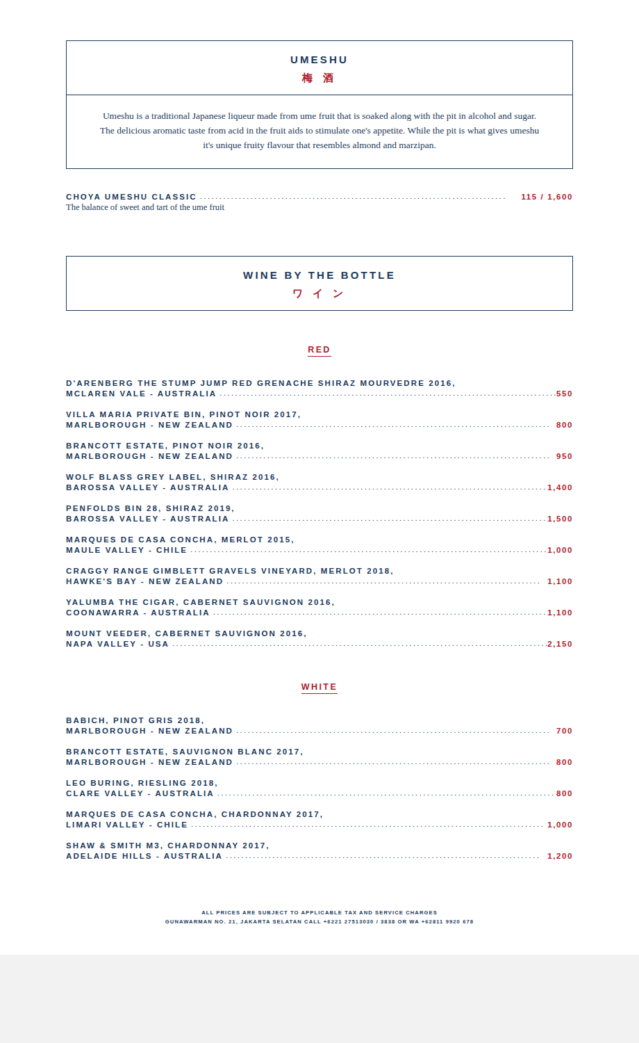UMESHU
梅 酒
Umeshu is a traditional Japanese liqueur made from ume fruit that is soaked along with the pit in alcohol and sugar. The delicious aromatic taste from acid in the fruit aids to stimulate one's appetite. While the pit is what gives umeshu it's unique fruity flavour that resembles almond and marzipan.
CHOYA UMESHU CLASSIC ............................................................................... 115 / 1,600
The balance of sweet and tart of the ume fruit
WINE BY THE BOTTLE
ワ イ ン
RED
D'ARENBERG THE STUMP JUMP RED GRENACHE SHIRAZ MOURVEDRE 2016,
MCLAREN VALE - AUSTRALIA ....................................................................................... 550
VILLA MARIA PRIVATE BIN, PINOT NOIR 2017,
MARLBOROUGH - NEW ZEALAND ................................................................................. 800
BRANCOTT ESTATE, PINOT NOIR 2016,
MARLBOROUGH - NEW ZEALAND ................................................................................. 950
WOLF BLASS GREY LABEL, SHIRAZ 2016,
BAROSSA VALLEY - AUSTRALIA ................................................................................. 1,400
PENFOLDS BIN 28, SHIRAZ 2019,
BAROSSA VALLEY - AUSTRALIA ................................................................................. 1,500
MARQUES DE CASA CONCHA, MERLOT 2015,
MAULE VALLEY - CHILE ............................................................................................. 1,000
CRAGGY RANGE GIMBLETT GRAVELS VINEYARD, MERLOT 2018,
HAWKE'S BAY - NEW ZEALAND ................................................................................. 1,100
YALUMBA THE CIGAR, CABERNET SAUVIGNON 2016,
COONAWARRA - AUSTRALIA ....................................................................................... 1,100
MOUNT VEEDER, CABERNET SAUVIGNON 2016,
NAPA VALLEY - USA ................................................................................................. 2,150
WHITE
BABICH, PINOT GRIS 2018,
MARLBOROUGH - NEW ZEALAND ................................................................................. 700
BRANCOTT ESTATE, SAUVIGNON BLANC 2017,
MARLBOROUGH - NEW ZEALAND ................................................................................. 800
LEO BURING, RIESLING 2018,
CLARE VALLEY - AUSTRALIA ....................................................................................... 800
MARQUES DE CASA CONCHA, CHARDONNAY 2017,
LIMARI VALLEY - CHILE ........................................................................................... 1,000
SHAW & SMITH M3, CHARDONNAY 2017,
ADELAIDE HILLS - AUSTRALIA ................................................................................. 1,200
ALL PRICES ARE SUBJECT TO APPLICABLE TAX AND SERVICE CHARGES
GUNAWARMAN NO. 21, JAKARTA SELATAN CALL +6221 27513030 / 3838 OR WA +62811 9920 678